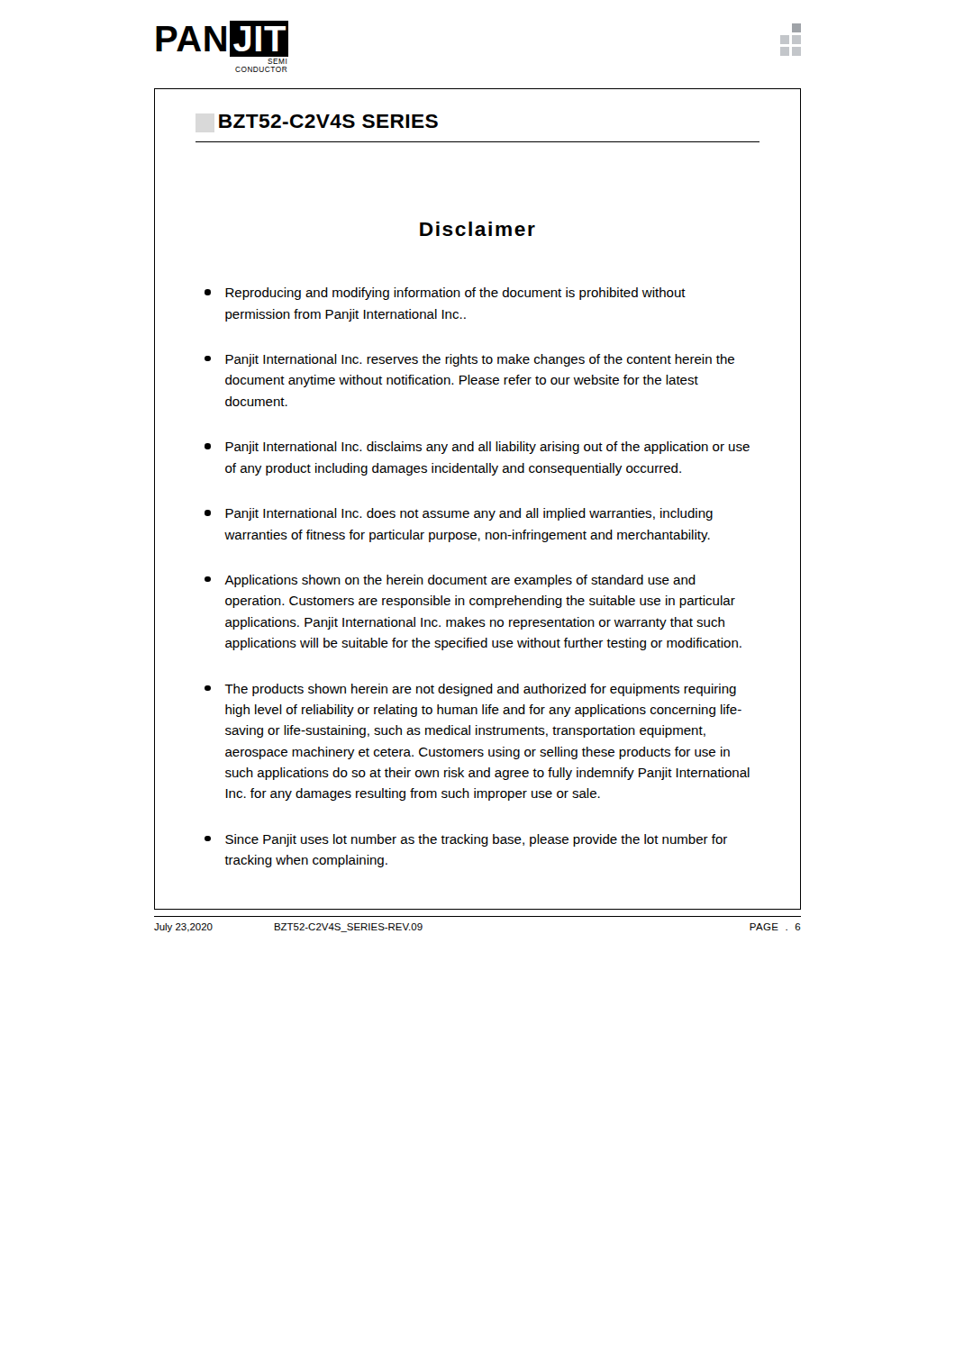PANJIT
SEMI
CONDUCTOR
BZT52-C2V4S SERIES
Disclaimer
Reproducing and modifying information of the document is prohibited without permission from Panjit International Inc..
Panjit International Inc. reserves the rights to make changes of the content herein the document anytime without notification. Please refer to our website for the latest document.
Panjit International Inc. disclaims any and all liability arising out of the application or use of any product including damages incidentally and consequentially occurred.
Panjit International Inc. does not assume any and all implied warranties, including warranties of fitness for particular purpose, non-infringement and merchantability.
Applications shown on the herein document are examples of standard use and operation. Customers are responsible in comprehending the suitable use in particular applications. Panjit International Inc. makes no representation or warranty that such applications will be suitable for the specified use without further testing or modification.
The products shown herein are not designed and authorized for equipments requiring high level of reliability or relating to human life and for any applications concerning life-saving or life-sustaining, such as medical instruments, transportation equipment, aerospace machinery et cetera. Customers using or selling these products for use in such applications do so at their own risk and agree to fully indemnify Panjit International Inc. for any damages resulting from such improper use or sale.
Since Panjit uses lot number as the tracking base, please provide the lot number for tracking when complaining.
July 23,2020
BZT52-C2V4S_SERIES-REV.09
PAGE . 6